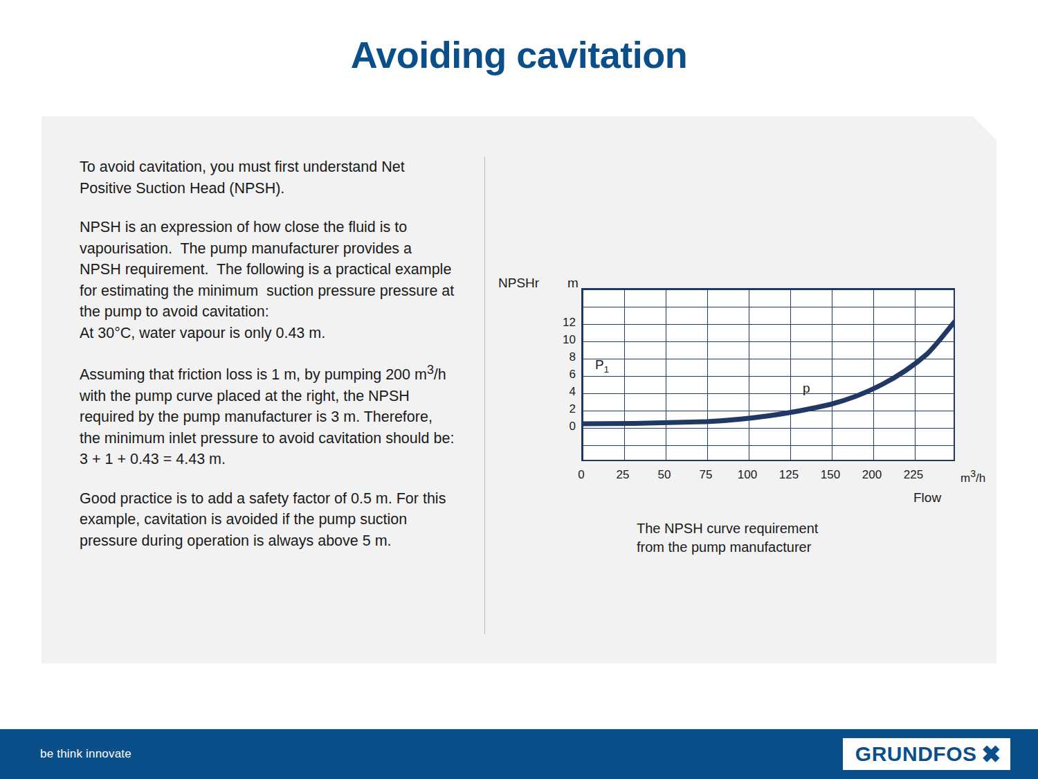Avoiding cavitation
To avoid cavitation, you must first understand Net Positive Suction Head (NPSH).
NPSH is an expression of how close the fluid is to vapourisation. The pump manufacturer provides a NPSH requirement. The following is a practical example for estimating the minimum suction pressure pressure at the pump to avoid cavitation:
At 30°C, water vapour is only 0.43 m.
Assuming that friction loss is 1 m, by pumping 200 m3/h with the pump curve placed at the right, the NPSH required by the pump manufacturer is 3 m. Therefore, the minimum inlet pressure to avoid cavitation should be:
3 + 1 + 0.43 = 4.43 m.
Good practice is to add a safety factor of 0.5 m. For this example, cavitation is avoided if the pump suction pressure during operation is always above 5 m.
NPSHr m
12 10 8 6 4 2 0
P1 p
0 25 50 75 100 125 150 200 225 m3/h
Flow
The NPSH curve requirement
from the pump manufacturer
be think innovate GRUNDFOS✖